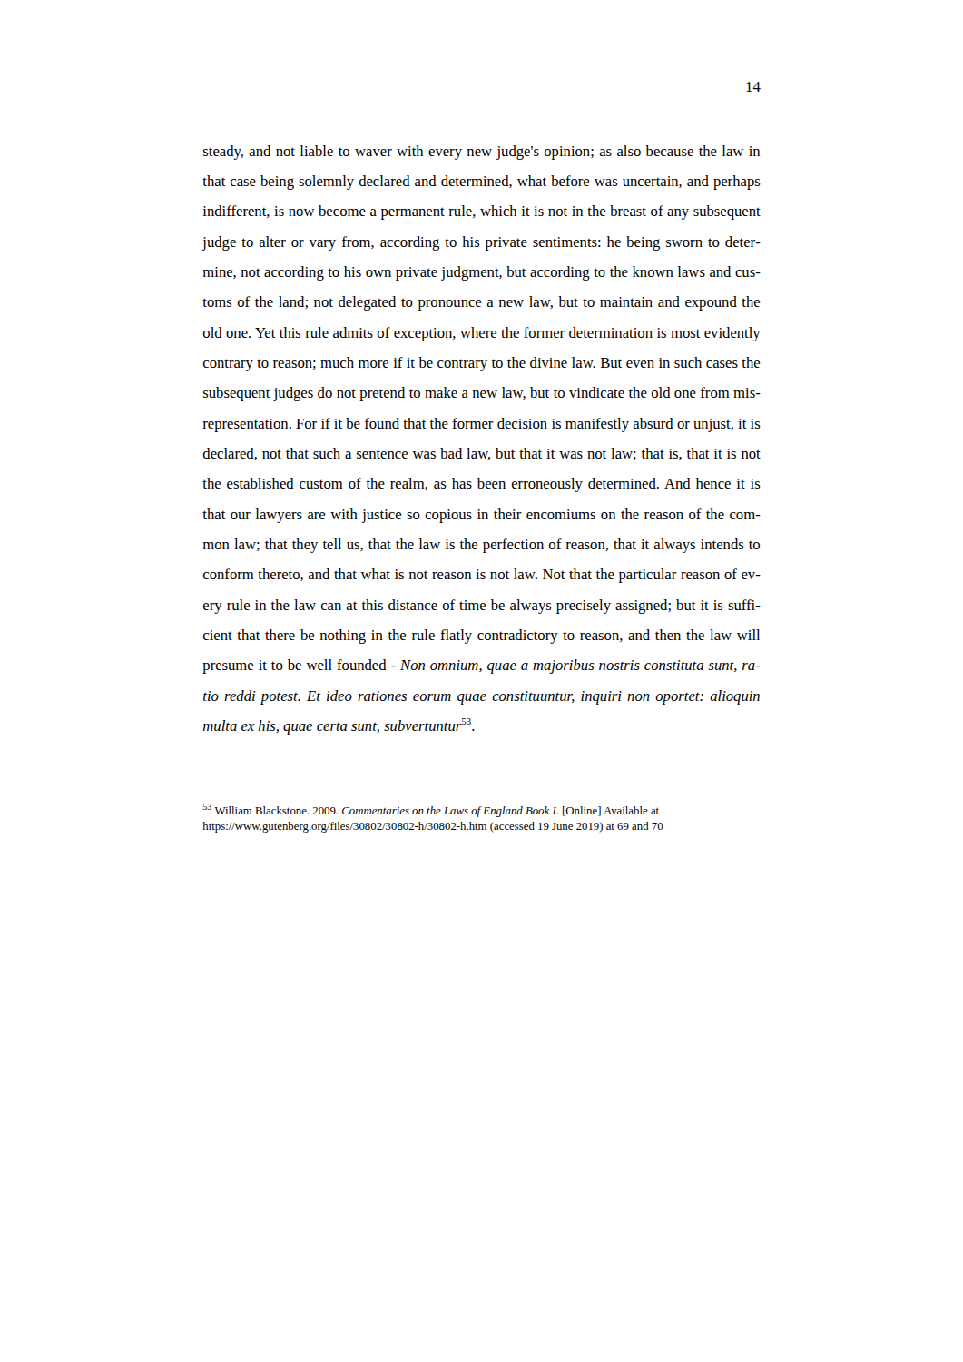14
steady, and not liable to waver with every new judge's opinion; as also because the law in that case being solemnly declared and determined, what before was uncertain, and perhaps indifferent, is now become a permanent rule, which it is not in the breast of any subsequent judge to alter or vary from, according to his private sentiments: he being sworn to determine, not according to his own private judgment, but according to the known laws and customs of the land; not delegated to pronounce a new law, but to maintain and expound the old one. Yet this rule admits of exception, where the former determination is most evidently contrary to reason; much more if it be contrary to the divine law. But even in such cases the subsequent judges do not pretend to make a new law, but to vindicate the old one from misrepresentation. For if it be found that the former decision is manifestly absurd or unjust, it is declared, not that such a sentence was bad law, but that it was not law; that is, that it is not the established custom of the realm, as has been erroneously determined. And hence it is that our lawyers are with justice so copious in their encomiums on the reason of the common law; that they tell us, that the law is the perfection of reason, that it always intends to conform thereto, and that what is not reason is not law. Not that the particular reason of every rule in the law can at this distance of time be always precisely assigned; but it is sufficient that there be nothing in the rule flatly contradictory to reason, and then the law will presume it to be well founded - Non omnium, quae a majoribus nostris constituta sunt, ratio reddi potest. Et ideo rationes eorum quae constituuntur, inquiri non oportet: alioquin multa ex his, quae certa sunt, subvertuntur53.
53 William Blackstone. 2009. Commentaries on the Laws of England Book I. [Online] Available at https://www.gutenberg.org/files/30802/30802-h/30802-h.htm (accessed 19 June 2019) at 69 and 70